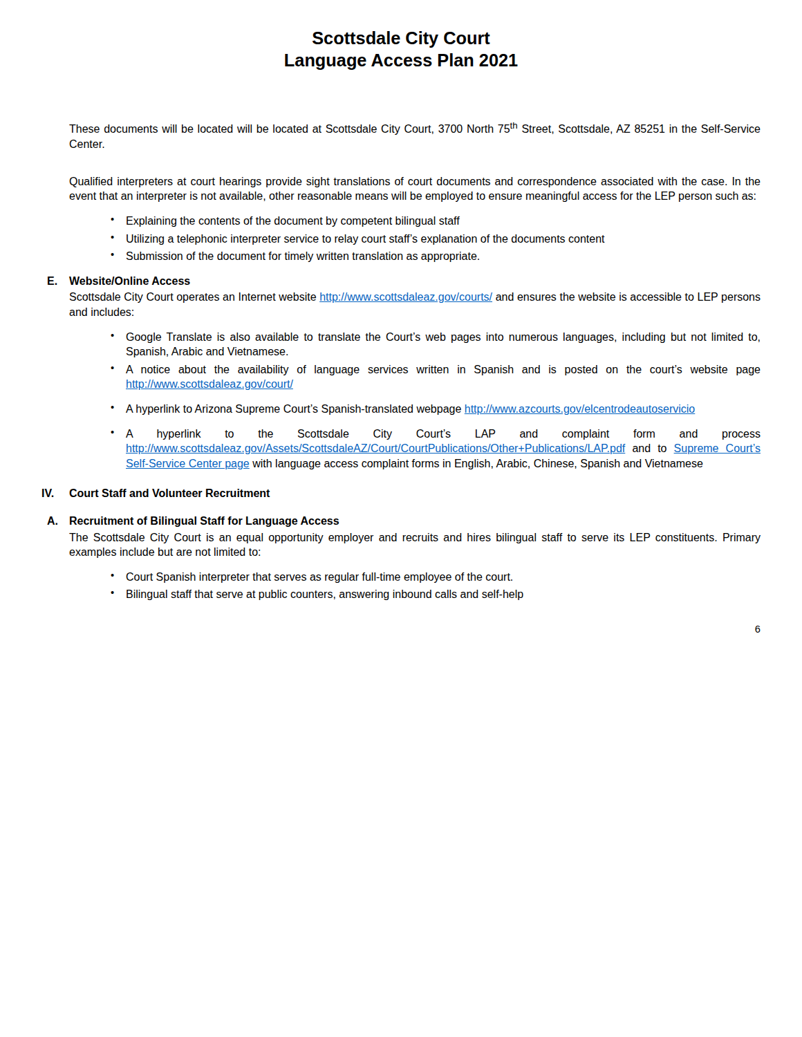Scottsdale City Court
Language Access Plan 2021
These documents will be located will be located at Scottsdale City Court, 3700 North 75th Street, Scottsdale, AZ 85251 in the Self-Service Center.
Qualified interpreters at court hearings provide sight translations of court documents and correspondence associated with the case. In the event that an interpreter is not available, other reasonable means will be employed to ensure meaningful access for the LEP person such as:
Explaining the contents of the document by competent bilingual staff
Utilizing a telephonic interpreter service to relay court staff’s explanation of the documents content
Submission of the document for timely written translation as appropriate.
E.
Website/Online Access
Scottsdale City Court operates an Internet website http://www.scottsdaleaz.gov/courts/ and ensures the website is accessible to LEP persons and includes:
Google Translate is also available to translate the Court’s web pages into numerous languages, including but not limited to, Spanish, Arabic and Vietnamese.
A notice about the availability of language services written in Spanish and is posted on the court’s website page http://www.scottsdaleaz.gov/court/
A hyperlink to Arizona Supreme Court’s Spanish-translated webpage http://www.azcourts.gov/elcentrodeautoservicio
A hyperlink to the Scottsdale City Court’s LAP and complaint form and process http://www.scottsdaleaz.gov/Assets/ScottsdaleAZ/Court/CourtPublications/Other+Publications/LAP.pdf and to Supreme Court’s Self-Service Center page with language access complaint forms in English, Arabic, Chinese, Spanish and Vietnamese
IV. Court Staff and Volunteer Recruitment
A.
Recruitment of Bilingual Staff for Language Access
The Scottsdale City Court is an equal opportunity employer and recruits and hires bilingual staff to serve its LEP constituents. Primary examples include but are not limited to:
Court Spanish interpreter that serves as regular full-time employee of the court.
Bilingual staff that serve at public counters, answering inbound calls and self-help
6